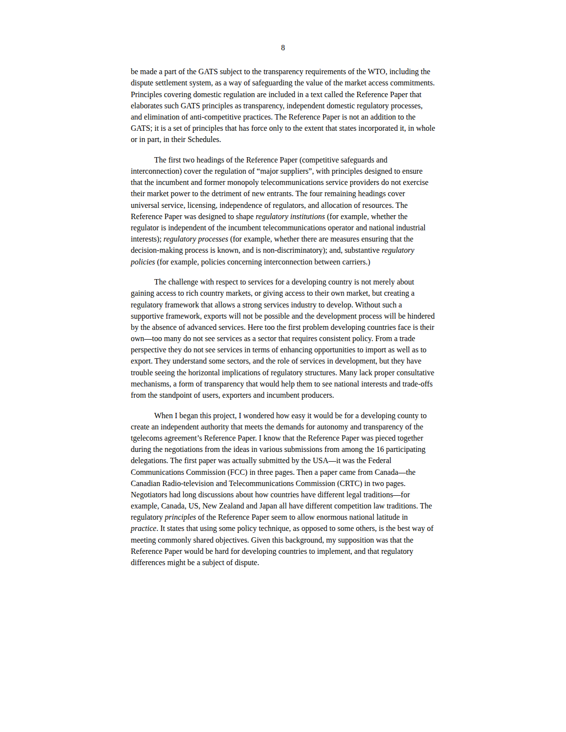8
be made a part of the GATS subject to the transparency requirements of the WTO, including the dispute settlement system, as a way of safeguarding the value of the market access commitments. Principles covering domestic regulation are included in a text called the Reference Paper that elaborates such GATS principles as transparency, independent domestic regulatory processes, and elimination of anti-competitive practices. The Reference Paper is not an addition to the GATS; it is a set of principles that has force only to the extent that states incorporated it, in whole or in part, in their Schedules.
The first two headings of the Reference Paper (competitive safeguards and interconnection) cover the regulation of “major suppliers”, with principles designed to ensure that the incumbent and former monopoly telecommunications service providers do not exercise their market power to the detriment of new entrants. The four remaining headings cover universal service, licensing, independence of regulators, and allocation of resources. The Reference Paper was designed to shape regulatory institutions (for example, whether the regulator is independent of the incumbent telecommunications operator and national industrial interests); regulatory processes (for example, whether there are measures ensuring that the decision-making process is known, and is non-discriminatory); and, substantive regulatory policies (for example, policies concerning interconnection between carriers.)
The challenge with respect to services for a developing country is not merely about gaining access to rich country markets, or giving access to their own market, but creating a regulatory framework that allows a strong services industry to develop. Without such a supportive framework, exports will not be possible and the development process will be hindered by the absence of advanced services. Here too the first problem developing countries face is their own—too many do not see services as a sector that requires consistent policy. From a trade perspective they do not see services in terms of enhancing opportunities to import as well as to export. They understand some sectors, and the role of services in development, but they have trouble seeing the horizontal implications of regulatory structures. Many lack proper consultative mechanisms, a form of transparency that would help them to see national interests and trade-offs from the standpoint of users, exporters and incumbent producers.
When I began this project, I wondered how easy it would be for a developing county to create an independent authority that meets the demands for autonomy and transparency of the tgelecoms agreement’s Reference Paper. I know that the Reference Paper was pieced together during the negotiations from the ideas in various submissions from among the 16 participating delegations. The first paper was actually submitted by the USA—it was the Federal Communications Commission (FCC) in three pages. Then a paper came from Canada—the Canadian Radio-television and Telecommunications Commission (CRTC) in two pages. Negotiators had long discussions about how countries have different legal traditions—for example, Canada, US, New Zealand and Japan all have different competition law traditions. The regulatory principles of the Reference Paper seem to allow enormous national latitude in practice. It states that using some policy technique, as opposed to some others, is the best way of meeting commonly shared objectives. Given this background, my supposition was that the Reference Paper would be hard for developing countries to implement, and that regulatory differences might be a subject of dispute.